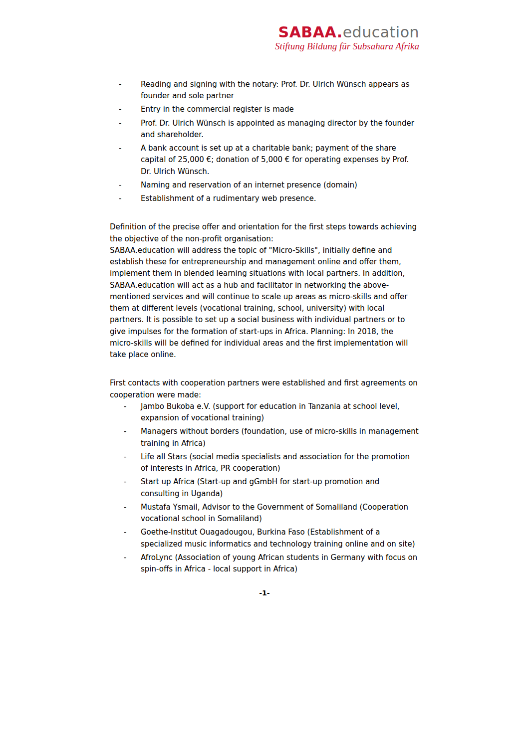SABAA. education
Stiftung Bildung für Subsahara Afrika
Reading and signing with the notary: Prof. Dr. Ulrich Wünsch appears as founder and sole partner
Entry in the commercial register is made
Prof. Dr. Ulrich Wünsch is appointed as managing director by the founder and shareholder.
A bank account is set up at a charitable bank; payment of the share capital of 25,000 €; donation of 5,000 € for operating expenses by Prof. Dr. Ulrich Wünsch.
Naming and reservation of an internet presence (domain)
Establishment of a rudimentary web presence.
Definition of the precise offer and orientation for the first steps towards achieving the objective of the non-profit organisation:
SABAA.education will address the topic of "Micro-Skills", initially define and establish these for entrepreneurship and management online and offer them, implement them in blended learning situations with local partners. In addition, SABAA.education will act as a hub and facilitator in networking the above-mentioned services and will continue to scale up areas as micro-skills and offer them at different levels (vocational training, school, university) with local partners. It is possible to set up a social business with individual partners or to give impulses for the formation of start-ups in Africa. Planning: In 2018, the micro-skills will be defined for individual areas and the first implementation will take place online.
First contacts with cooperation partners were established and first agreements on cooperation were made:
Jambo Bukoba e.V. (support for education in Tanzania at school level, expansion of vocational training)
Managers without borders (foundation, use of micro-skills in management training in Africa)
Life all Stars (social media specialists and association for the promotion of interests in Africa, PR cooperation)
Start up Africa (Start-up and gGmbH for start-up promotion and consulting in Uganda)
Mustafa Ysmail, Advisor to the Government of Somaliland (Cooperation vocational school in Somaliland)
Goethe-Institut Ouagadougou, Burkina Faso (Establishment of a specialized music informatics and technology training online and on site)
AfroLync (Association of young African students in Germany with focus on spin-offs in Africa - local support in Africa)
-1-